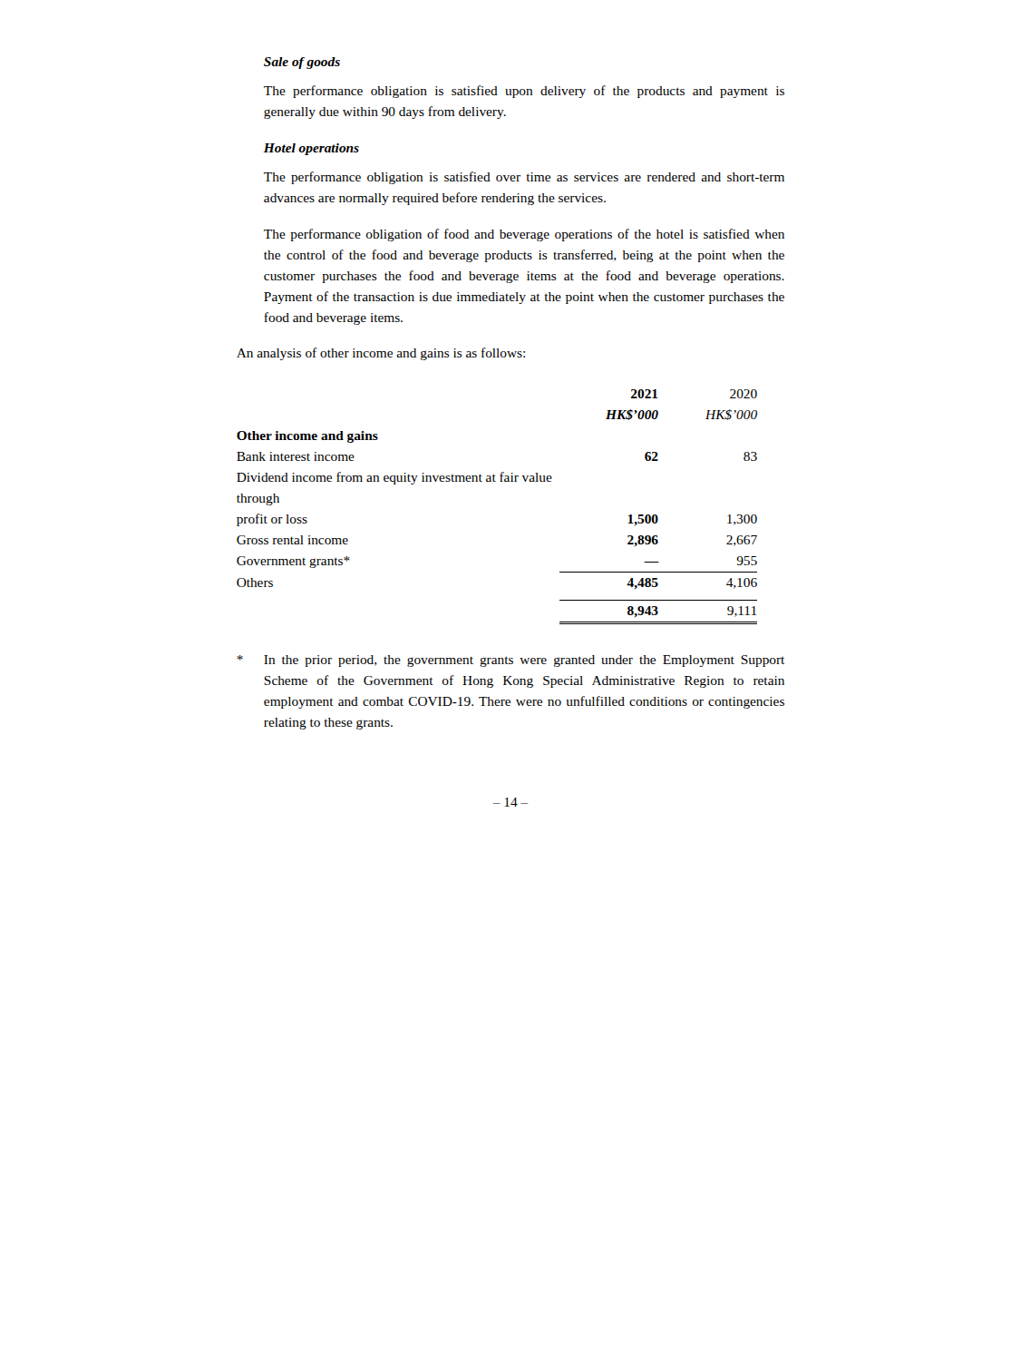Sale of goods
The performance obligation is satisfied upon delivery of the products and payment is generally due within 90 days from delivery.
Hotel operations
The performance obligation is satisfied over time as services are rendered and short-term advances are normally required before rendering the services.
The performance obligation of food and beverage operations of the hotel is satisfied when the control of the food and beverage products is transferred, being at the point when the customer purchases the food and beverage items at the food and beverage operations. Payment of the transaction is due immediately at the point when the customer purchases the food and beverage items.
An analysis of other income and gains is as follows:
| | 2021 | 2020 |
| | HK$’000 | HK$’000 |
| Other income and gains | | |
| Bank interest income | 62 | 83 |
| Dividend income from an equity investment at fair value through | | |
| profit or loss | 1,500 | 1,300 |
| Gross rental income | 2,896 | 2,667 |
| Government grants* | — | 955 |
| Others | 4,485 | 4,106 |
| | 8,943 | 9,111 |
*
In the prior period, the government grants were granted under the Employment Support Scheme of the Government of Hong Kong Special Administrative Region to retain employment and combat COVID-19. There were no unfulfilled conditions or contingencies relating to these grants.
– 14 –